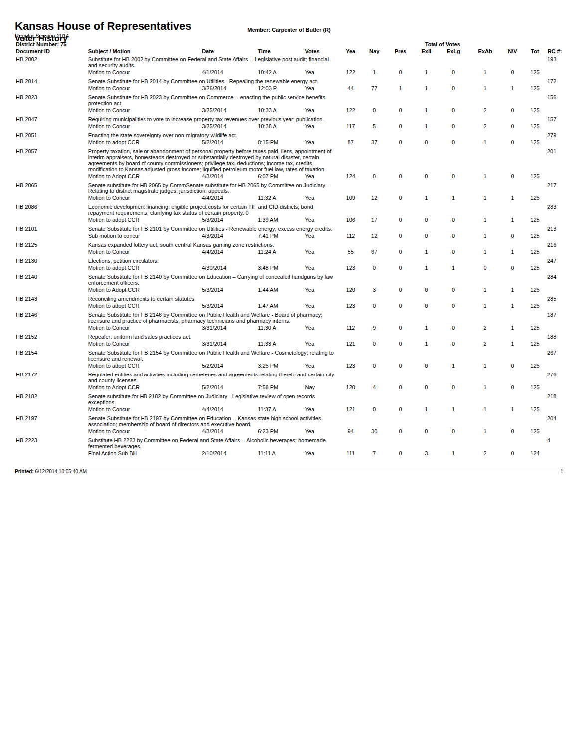Kansas House of Representatives
Voter History
Member: Carpenter of Butler (R)
Regular Session 2014
| District Number: 75 | Total of Votes | |
| --- | --- | --- |
| Document ID | Subject / Motion | Date | Time | Votes | Yea | Nay | Pres | ExII | ExLg | ExAb | N\V | Tot | RC #: |
| HB 2002 | Substitute for HB 2002 by Committee on Federal and State Affairs -- Legislative post audit; financial and security audits. | | 193 |
| | Motion to Concur | 4/1/2014 | 10:42 A | Yea | 122 | 1 | 0 | 1 | 0 | 1 | 0 | 125 | |
| HB 2014 | Senate Substitute for HB 2014 by Committee on Utilities - Repealing the renewable energy act. | | 172 |
| | Motion to Concur | 3/26/2014 | 12:03 P | Yea | 44 | 77 | 1 | 1 | 0 | 1 | 1 | 125 | |
| HB 2023 | Senate Substitute for HB 2023 by Committee on Commerce -- enacting the public service benefits protection act. | | 156 |
| | Motion to Concur | 3/25/2014 | 10:33 A | Yea | 122 | 0 | 0 | 1 | 0 | 2 | 0 | 125 | |
| HB 2047 | Requiring municipalities to vote to increase property tax revenues over previous year; publication. | | 157 |
| | Motion to Concur | 3/25/2014 | 10:38 A | Yea | 117 | 5 | 0 | 1 | 0 | 2 | 0 | 125 | |
| HB 2051 | Enacting the state sovereignty over non-migratory wildlife act. | | 279 |
| | Motion to adopt CCR | 5/2/2014 | 8:15 PM | Yea | 87 | 37 | 0 | 0 | 0 | 1 | 0 | 125 | |
| HB 2057 | Property taxation, sale or abandonment of personal property before taxes paid, liens, appointment of interim appraisers, homesteads destroyed or substantially destroyed by natural disaster, certain agreements by board of county commissioners; privilege tax, deductions; income tax, credits, modification to Kansas adjusted gross income; liquified petroleum motor fuel law, rates of taxation. | | 201 |
| | Motion to Adopt CCR | 4/3/2014 | 6:07 PM | Yea | 124 | 0 | 0 | 0 | 0 | 1 | 0 | 125 | |
| HB 2065 | Senate substitute for HB 2065 by CommSenate substitute for HB 2065 by Committee on Judiciary - Relating to district magistrate judges; jurisdiction; appeals. | | 217 |
| | Motion to Concur | 4/4/2014 | 11:32 A | Yea | 109 | 12 | 0 | 1 | 1 | 1 | 1 | 125 | |
| HB 2086 | Economic development financing; eligible project costs for certain TIF and CID districts; bond repayment requirements; clarifying tax status of certain property. 0 | | 283 |
| | Motion to adopt CCR | 5/3/2014 | 1:39 AM | Yea | 106 | 17 | 0 | 0 | 0 | 1 | 1 | 125 | |
| HB 2101 | Senate Substitute for HB 2101 by Committee on Utilities - Renewable energy; excess energy credits. | | 213 |
| | Sub motion to concur | 4/3/2014 | 7:41 PM | Yea | 112 | 12 | 0 | 0 | 0 | 1 | 0 | 125 | |
| HB 2125 | Kansas expanded lottery act; south central Kansas gaming zone restrictions. | | 216 |
| | Motion to Concur | 4/4/2014 | 11:24 A | Yea | 55 | 67 | 0 | 1 | 0 | 1 | 1 | 125 | |
| HB 2130 | Elections; petition circulators. | | 247 |
| | Motion to adopt CCR | 4/30/2014 | 3:48 PM | Yea | 123 | 0 | 0 | 1 | 1 | 0 | 0 | 125 | |
| HB 2140 | Senate Substitute for HB 2140 by Committee on Education – Carrying of concealed handguns by law enforcement officers. | | 284 |
| | Motion to Adopt CCR | 5/3/2014 | 1:44 AM | Yea | 120 | 3 | 0 | 0 | 0 | 1 | 1 | 125 | |
| HB 2143 | Reconciling amendments to certain statutes. | | 285 |
| | Motion to adopt CCR | 5/3/2014 | 1:47 AM | Yea | 123 | 0 | 0 | 0 | 0 | 1 | 1 | 125 | |
| HB 2146 | Senate Substitute for HB 2146 by Committee on Public Health and Welfare - Board of pharmacy; licensure and practice of pharmacists, pharmacy technicians and pharmacy interns. | | 187 |
| | Motion to Concur | 3/31/2014 | 11:30 A | Yea | 112 | 9 | 0 | 1 | 0 | 2 | 1 | 125 | |
| HB 2152 | Repealer: uniform land sales practices act. | | 188 |
| | Motion to Concur | 3/31/2014 | 11:33 A | Yea | 121 | 0 | 0 | 1 | 0 | 2 | 1 | 125 | |
| HB 2154 | Senate Substitute for HB 2154 by Committee on Public Health and Welfare - Cosmetology; relating to licensure and renewal. | | 267 |
| | Motion to adopt CCR | 5/2/2014 | 3:25 PM | Yea | 123 | 0 | 0 | 0 | 1 | 1 | 0 | 125 | |
| HB 2172 | Regulated entities and activities including cemeteries and agreements relating thereto and certain city and county licenses. | | 276 |
| | Motion to Adopt CCR | 5/2/2014 | 7:58 PM | Nay | 120 | 4 | 0 | 0 | 0 | 1 | 0 | 125 | |
| HB 2182 | Senate substitute for HB 2182 by Committee on Judiciary - Legislative review of open records exceptions. | | 218 |
| | Motion to Concur | 4/4/2014 | 11:37 A | Yea | 121 | 0 | 0 | 1 | 1 | 1 | 1 | 125 | |
| HB 2197 | Senate Substitute for HB 2197 by Committee on Education -- Kansas state high school activities association; membership of board of directors and executive board. | | 204 |
| | Motion to Concur | 4/3/2014 | 6:23 PM | Yea | 94 | 30 | 0 | 0 | 0 | 1 | 0 | 125 | |
| HB 2223 | Substitute HB 2223 by Committee on Federal and State Affairs -- Alcoholic beverages; homemade fermented beverages. | | 4 |
| | Final Action Sub Bill | 2/10/2014 | 11:11 A | Yea | 111 | 7 | 0 | 3 | 1 | 2 | 0 | 124 | |
Printed: 6/12/2014 10:05:40 AM
1